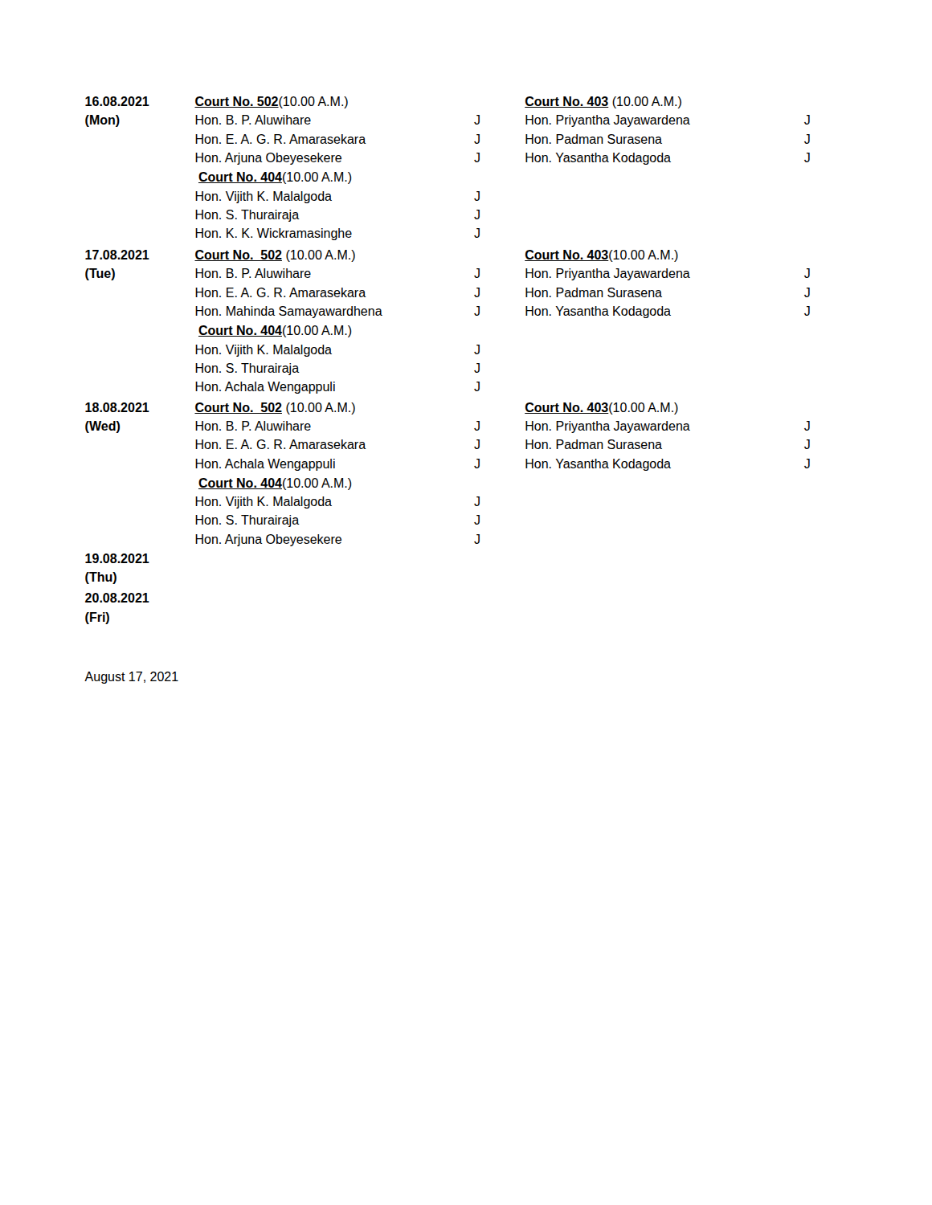| 16.08.2021 | Court No. 502 (10.00 A.M.) | | Court No. 403 (10.00 A.M.) | |
| (Mon) | Hon. B. P. Aluwihare | J | Hon. Priyantha Jayawardena | J |
| | Hon. E. A. G. R. Amarasekara | J | Hon. Padman Surasena | J |
| | Hon. Arjuna Obeyesekere | J | Hon. Yasantha Kodagoda | J |
| | Court No. 404 (10.00 A.M.) | | | |
| | Hon. Vijith K. Malalgoda | J | | |
| | Hon. S. Thurairaja | J | | |
| | Hon. K. K. Wickramasinghe | J | | |
| 17.08.2021 | Court No. 502 (10.00 A.M.) | | Court No. 403 (10.00 A.M.) | |
| (Tue) | Hon. B. P. Aluwihare | J | Hon. Priyantha Jayawardena | J |
| | Hon. E. A. G. R. Amarasekara | J | Hon. Padman Surasena | J |
| | Hon. Mahinda Samayawardhena | J | Hon. Yasantha Kodagoda | J |
| | Court No. 404 (10.00 A.M.) | | | |
| | Hon. Vijith K. Malalgoda | J | | |
| | Hon. S. Thurairaja | J | | |
| | Hon. Achala Wengappuli | J | | |
| 18.08.2021 | Court No. 502 (10.00 A.M.) | | Court No. 403 (10.00 A.M.) | |
| (Wed) | Hon. B. P. Aluwihare | J | Hon. Priyantha Jayawardena | J |
| | Hon. E. A. G. R. Amarasekara | J | Hon. Padman Surasena | J |
| | Hon. Achala Wengappuli | J | Hon. Yasantha Kodagoda | J |
| | Court No. 404 (10.00 A.M.) | | | |
| | Hon. Vijith K. Malalgoda | J | | |
| | Hon. S. Thurairaja | J | | |
| | Hon. Arjuna Obeyesekere | J | | |
| 19.08.2021 | | | | |
| (Thu) | | | | |
| 20.08.2021 | | | | |
| (Fri) | | | | |
August 17, 2021